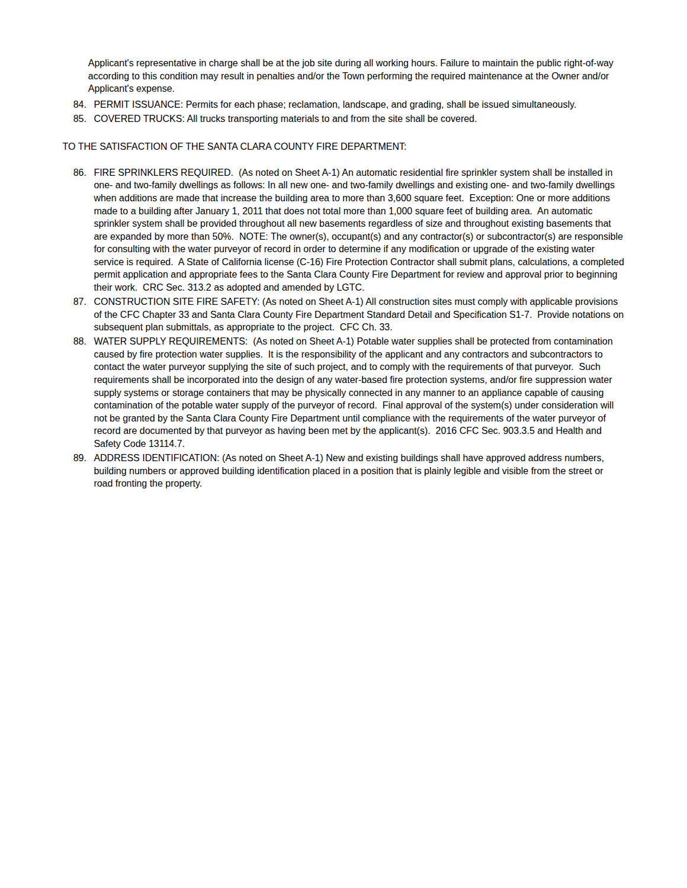Applicant's representative in charge shall be at the job site during all working hours. Failure to maintain the public right-of-way according to this condition may result in penalties and/or the Town performing the required maintenance at the Owner and/or Applicant's expense.
84. PERMIT ISSUANCE: Permits for each phase; reclamation, landscape, and grading, shall be issued simultaneously.
85. COVERED TRUCKS: All trucks transporting materials to and from the site shall be covered.
TO THE SATISFACTION OF THE SANTA CLARA COUNTY FIRE DEPARTMENT:
86. FIRE SPRINKLERS REQUIRED. (As noted on Sheet A-1) An automatic residential fire sprinkler system shall be installed in one- and two-family dwellings as follows: In all new one- and two-family dwellings and existing one- and two-family dwellings when additions are made that increase the building area to more than 3,600 square feet. Exception: One or more additions made to a building after January 1, 2011 that does not total more than 1,000 square feet of building area. An automatic sprinkler system shall be provided throughout all new basements regardless of size and throughout existing basements that are expanded by more than 50%. NOTE: The owner(s), occupant(s) and any contractor(s) or subcontractor(s) are responsible for consulting with the water purveyor of record in order to determine if any modification or upgrade of the existing water service is required. A State of California license (C-16) Fire Protection Contractor shall submit plans, calculations, a completed permit application and appropriate fees to the Santa Clara County Fire Department for review and approval prior to beginning their work. CRC Sec. 313.2 as adopted and amended by LGTC.
87. CONSTRUCTION SITE FIRE SAFETY: (As noted on Sheet A-1) All construction sites must comply with applicable provisions of the CFC Chapter 33 and Santa Clara County Fire Department Standard Detail and Specification S1-7. Provide notations on subsequent plan submittals, as appropriate to the project. CFC Ch. 33.
88. WATER SUPPLY REQUIREMENTS: (As noted on Sheet A-1) Potable water supplies shall be protected from contamination caused by fire protection water supplies. It is the responsibility of the applicant and any contractors and subcontractors to contact the water purveyor supplying the site of such project, and to comply with the requirements of that purveyor. Such requirements shall be incorporated into the design of any water-based fire protection systems, and/or fire suppression water supply systems or storage containers that may be physically connected in any manner to an appliance capable of causing contamination of the potable water supply of the purveyor of record. Final approval of the system(s) under consideration will not be granted by the Santa Clara County Fire Department until compliance with the requirements of the water purveyor of record are documented by that purveyor as having been met by the applicant(s). 2016 CFC Sec. 903.3.5 and Health and Safety Code 13114.7.
89. ADDRESS IDENTIFICATION: (As noted on Sheet A-1) New and existing buildings shall have approved address numbers, building numbers or approved building identification placed in a position that is plainly legible and visible from the street or road fronting the property.